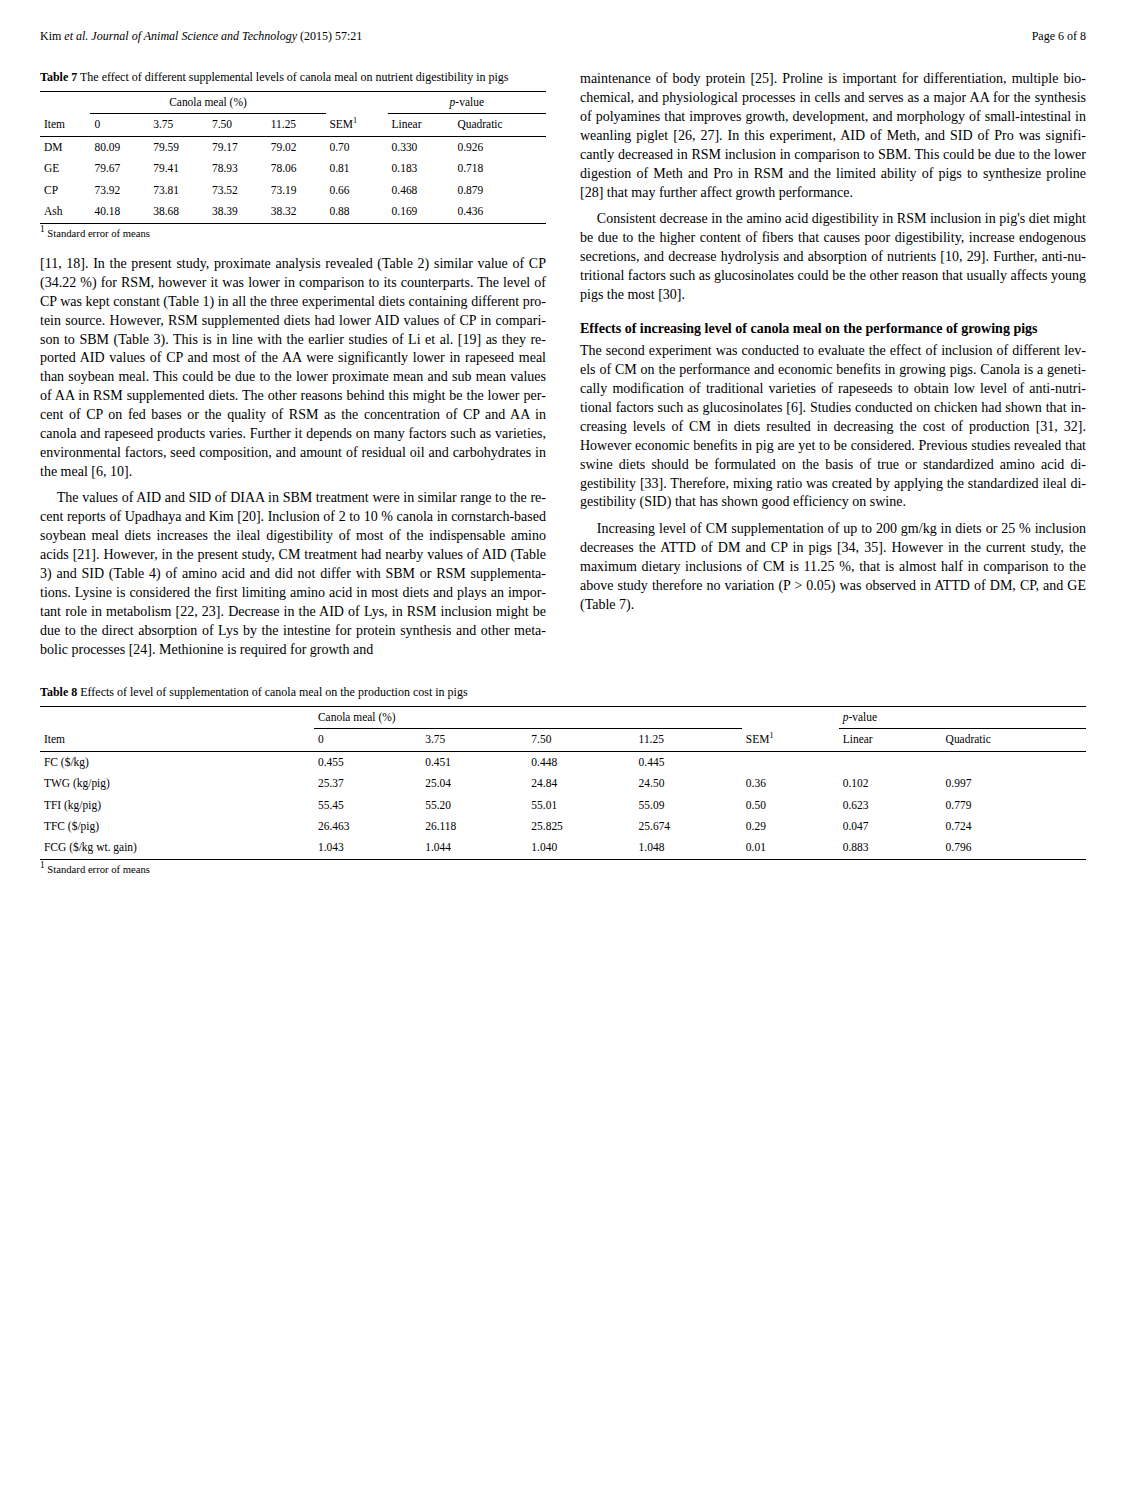Kim et al. Journal of Animal Science and Technology (2015) 57:21
Page 6 of 8
Table 7 The effect of different supplemental levels of canola meal on nutrient digestibility in pigs
| Item | Canola meal (%) | SEM 1 | p -value |
| --- | --- | --- | --- |
| 0 | 3.75 | 7.50 | 11.25 | Linear | Quadratic |
| DM | 80.09 | 79.59 | 79.17 | 79.02 | 0.70 | 0.330 | 0.926 |
| GE | 79.67 | 79.41 | 78.93 | 78.06 | 0.81 | 0.183 | 0.718 |
| CP | 73.92 | 73.81 | 73.52 | 73.19 | 0.66 | 0.468 | 0.879 |
| Ash | 40.18 | 38.68 | 38.39 | 38.32 | 0.88 | 0.169 | 0.436 |
1 Standard error of means
[11, 18]. In the present study, proximate analysis revealed (Table 2) similar value of CP (34.22 %) for RSM, however it was lower in comparison to its counterparts. The level of CP was kept constant (Table 1) in all the three experimental diets containing different protein source. However, RSM supplemented diets had lower AID values of CP in comparison to SBM (Table 3). This is in line with the earlier studies of Li et al. [19] as they reported AID values of CP and most of the AA were significantly lower in rapeseed meal than soybean meal. This could be due to the lower proximate mean and sub mean values of AA in RSM supplemented diets. The other reasons behind this might be the lower percent of CP on fed bases or the quality of RSM as the concentration of CP and AA in canola and rapeseed products varies. Further it depends on many factors such as varieties, environmental factors, seed composition, and amount of residual oil and carbohydrates in the meal [6, 10].
The values of AID and SID of DIAA in SBM treatment were in similar range to the recent reports of Upadhaya and Kim [20]. Inclusion of 2 to 10 % canola in cornstarch-based soybean meal diets increases the ileal digestibility of most of the indispensable amino acids [21]. However, in the present study, CM treatment had nearby values of AID (Table 3) and SID (Table 4) of amino acid and did not differ with SBM or RSM supplementations. Lysine is considered the first limiting amino acid in most diets and plays an important role in metabolism [22, 23]. Decrease in the AID of Lys, in RSM inclusion might be due to the direct absorption of Lys by the intestine for protein synthesis and other metabolic processes [24]. Methionine is required for growth and
maintenance of body protein [25]. Proline is important for differentiation, multiple biochemical, and physiological processes in cells and serves as a major AA for the synthesis of polyamines that improves growth, development, and morphology of small-intestinal in weanling piglet [26, 27]. In this experiment, AID of Meth, and SID of Pro was significantly decreased in RSM inclusion in comparison to SBM. This could be due to the lower digestion of Meth and Pro in RSM and the limited ability of pigs to synthesize proline [28] that may further affect growth performance.
Consistent decrease in the amino acid digestibility in RSM inclusion in pig's diet might be due to the higher content of fibers that causes poor digestibility, increase endogenous secretions, and decrease hydrolysis and absorption of nutrients [10, 29]. Further, anti-nutritional factors such as glucosinolates could be the other reason that usually affects young pigs the most [30].
Effects of increasing level of canola meal on the performance of growing pigs
The second experiment was conducted to evaluate the effect of inclusion of different levels of CM on the performance and economic benefits in growing pigs. Canola is a genetically modification of traditional varieties of rapeseeds to obtain low level of anti-nutritional factors such as glucosinolates [6]. Studies conducted on chicken had shown that increasing levels of CM in diets resulted in decreasing the cost of production [31, 32]. However economic benefits in pig are yet to be considered. Previous studies revealed that swine diets should be formulated on the basis of true or standardized amino acid digestibility [33]. Therefore, mixing ratio was created by applying the standardized ileal digestibility (SID) that has shown good efficiency on swine.
Increasing level of CM supplementation of up to 200 gm/kg in diets or 25 % inclusion decreases the ATTD of DM and CP in pigs [34, 35]. However in the current study, the maximum dietary inclusions of CM is 11.25 %, that is almost half in comparison to the above study therefore no variation (P > 0.05) was observed in ATTD of DM, CP, and GE (Table 7).
Table 8 Effects of level of supplementation of canola meal on the production cost in pigs
| Item | Canola meal (%) | SEM 1 | p -value |
| --- | --- | --- | --- |
| 0 | 3.75 | 7.50 | 11.25 | Linear | Quadratic |
| FC ($/kg) | 0.455 | 0.451 | 0.448 | 0.445 | | | |
| TWG (kg/pig) | 25.37 | 25.04 | 24.84 | 24.50 | 0.36 | 0.102 | 0.997 |
| TFI (kg/pig) | 55.45 | 55.20 | 55.01 | 55.09 | 0.50 | 0.623 | 0.779 |
| TFC ($/pig) | 26.463 | 26.118 | 25.825 | 25.674 | 0.29 | 0.047 | 0.724 |
| FCG ($/kg wt. gain) | 1.043 | 1.044 | 1.040 | 1.048 | 0.01 | 0.883 | 0.796 |
1 Standard error of means